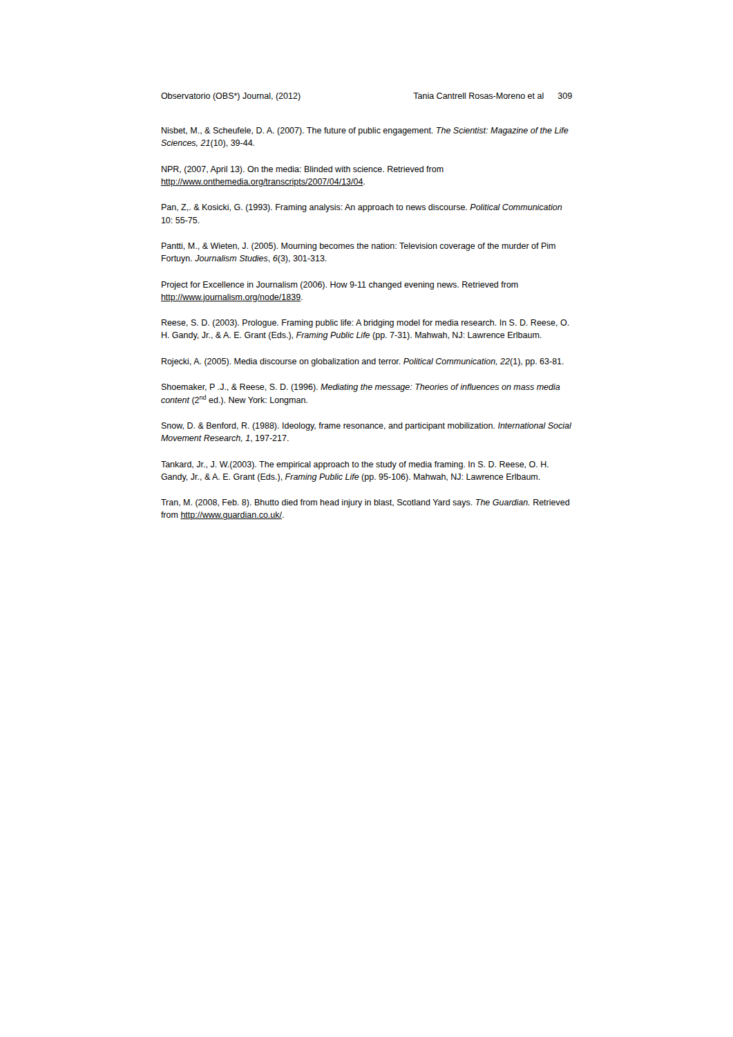Observatorio (OBS*) Journal, (2012) Tania Cantrell Rosas-Moreno et al309
Nisbet, M., & Scheufele, D. A. (2007). The future of public engagement. The Scientist: Magazine of the Life Sciences, 21(10), 39-44.
NPR, (2007, April 13). On the media: Blinded with science. Retrieved from http://www.onthemedia.org/transcripts/2007/04/13/04.
Pan, Z,. & Kosicki, G. (1993). Framing analysis: An approach to news discourse. Political Communication 10: 55-75.
Pantti, M., & Wieten, J. (2005). Mourning becomes the nation: Television coverage of the murder of Pim Fortuyn. Journalism Studies, 6(3), 301-313.
Project for Excellence in Journalism (2006). How 9-11 changed evening news. Retrieved from http://www.journalism.org/node/1839.
Reese, S. D. (2003). Prologue. Framing public life: A bridging model for media research. In S. D. Reese, O. H. Gandy, Jr., & A. E. Grant (Eds.), Framing Public Life (pp. 7-31). Mahwah, NJ: Lawrence Erlbaum.
Rojecki, A. (2005). Media discourse on globalization and terror. Political Communication, 22(1), pp. 63-81.
Shoemaker, P .J., & Reese, S. D. (1996). Mediating the message: Theories of influences on mass media content (2nd ed.). New York: Longman.
Snow, D. & Benford, R. (1988). Ideology, frame resonance, and participant mobilization. International Social Movement Research, 1, 197-217.
Tankard, Jr., J. W.(2003). The empirical approach to the study of media framing. In S. D. Reese, O. H. Gandy, Jr., & A. E. Grant (Eds.), Framing Public Life (pp. 95-106). Mahwah, NJ: Lawrence Erlbaum.
Tran, M. (2008, Feb. 8). Bhutto died from head injury in blast, Scotland Yard says. The Guardian. Retrieved from http://www.guardian.co.uk/.